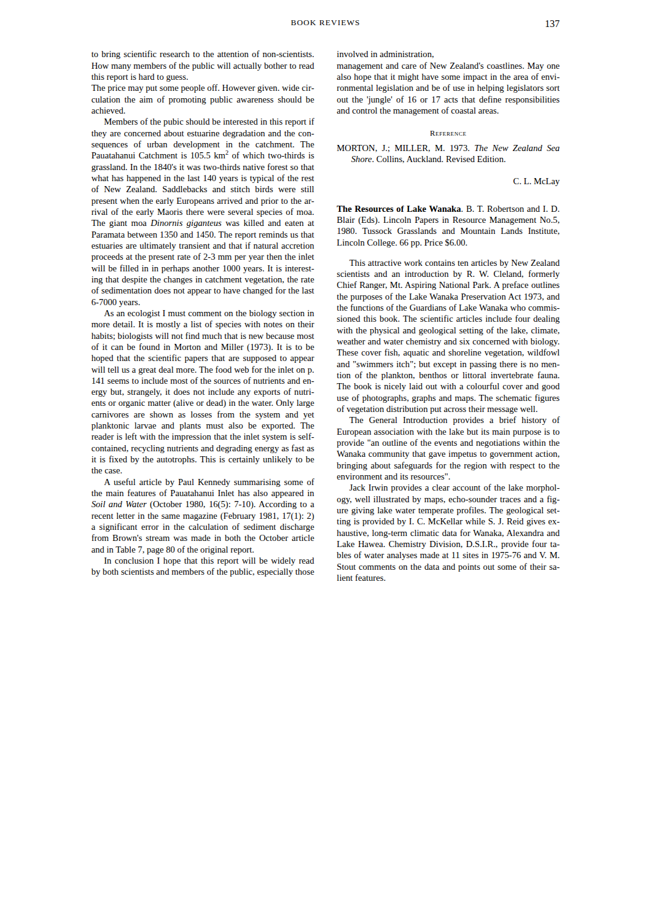BOOK REVIEWS 137
to bring scientific research to the attention of non-scientists. How many members of the public will actually bother to read this report is hard to guess.
The price may put some people off. However given. wide circulation the aim of promoting public awareness should be achieved.
Members of the pubic should be interested in this report if they are concerned about estuarine degradation and the consequences of urban development in the catchment. The Pauatahanui Catchment is 105.5 km2 of which two-thirds is grassland. In the 1840's it was two-thirds native forest so that what has happened in the last 140 years is typical of the rest of New Zealand. Saddlebacks and stitch birds were still present when the early Europeans arrived and prior to the arrival of the early Maoris there were several species of moa. The giant moa Dinornis giganteus was killed and eaten at Paramata between 1350 and 1450. The report reminds us that estuaries are ultimately transient and that if natural accretion proceeds at the present rate of 2-3 mm per year then the inlet will be filled in in perhaps another 1000 years. It is interesting that despite the changes in catchment vegetation, the rate of sedimentation does not appear to have changed for the last 6-7000 years.
As an ecologist I must comment on the biology section in more detail. It is mostly a list of species with notes on their habits; biologists will not find much that is new because most of it can be found in Morton and Miller (1973). It is to be hoped that the scientific papers that are supposed to appear will tell us a great deal more. The food web for the inlet on p. 141 seems to include most of the sources of nutrients and energy but, strangely, it does not include any exports of nutrients or organic matter (alive or dead) in the water. Only large carnivores are shown as losses from the system and yet planktonic larvae and plants must also be exported. The reader is left with the impression that the inlet system is self-contained, recycling nutrients and degrading energy as fast as it is fixed by the autotrophs. This is certainly unlikely to be the case.
A useful article by Paul Kennedy summarising some of the main features of Pauatahanui Inlet has also appeared in Soil and Water (October 1980, 16(5): 7-10). According to a recent letter in the same magazine (February 1981, 17(1): 2) a significant error in the calculation of sediment discharge from Brown's stream was made in both the October article and in Table 7, page 80 of the original report.
In conclusion I hope that this report will be widely read by both scientists and members of the public, especially those involved in administration,
management and care of New Zealand's coastlines. May one also hope that it might have some impact in the area of environmental legislation and be of use in helping legislators sort out the 'jungle' of 16 or 17 acts that define responsibilities and control the management of coastal areas.
Reference
MORTON, J.; MILLER, M. 1973. The New Zealand Sea Shore. Collins, Auckland. Revised Edition.
C. L. McLay
The Resources of Lake Wanaka. B. T. Robertson and I. D. Blair (Eds). Lincoln Papers in Resource Management No.5, 1980. Tussock Grasslands and Mountain Lands Institute, Lincoln College. 66 pp. Price $6.00.
This attractive work contains ten articles by New Zealand scientists and an introduction by R. W. Cleland, formerly Chief Ranger, Mt. Aspiring National Park. A preface outlines the purposes of the Lake Wanaka Preservation Act 1973, and the functions of the Guardians of Lake Wanaka who commissioned this book. The scientific articles include four dealing with the physical and geological setting of the lake, climate, weather and water chemistry and six concerned with biology. These cover fish, aquatic and shoreline vegetation, wildfowl and "swimmers itch"; but except in passing there is no mention of the plankton, benthos or littoral invertebrate fauna. The book is nicely laid out with a colourful cover and good use of photographs, graphs and maps. The schematic figures of vegetation distribution put across their message well.
The General Introduction provides a brief history of European association with the lake but its main purpose is to provide "an outline of the events and negotiations within the Wanaka community that gave impetus to government action, bringing about safeguards for the region with respect to the environment and its resources".
Jack Irwin provides a clear account of the lake morphology, well illustrated by maps, echo-sounder traces and a figure giving lake water temperate profiles. The geological setting is provided by I. C. McKellar while S. J. Reid gives exhaustive, long-term climatic data for Wanaka, Alexandra and Lake Hawea. Chemistry Division, D.S.I.R., provide four tables of water analyses made at 11 sites in 1975-76 and V. M. Stout comments on the data and points out some of their salient features.